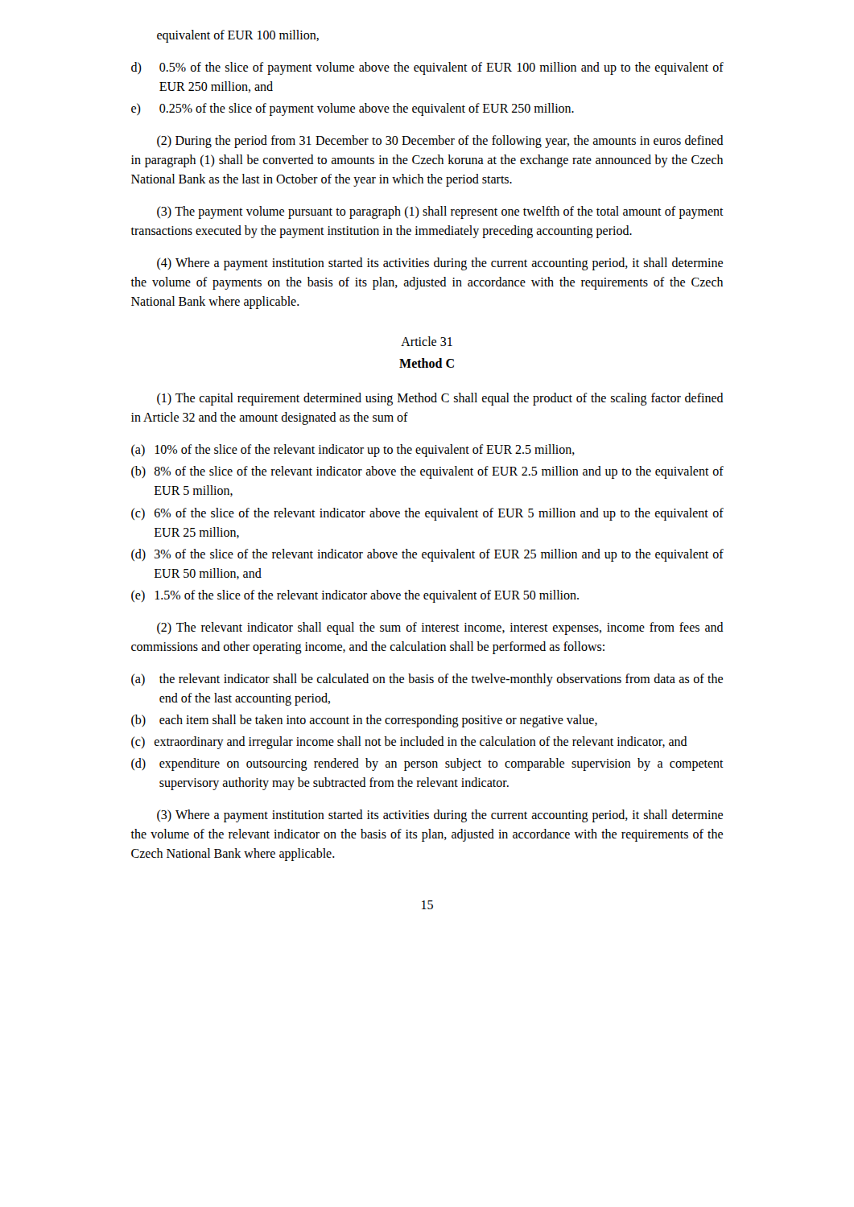equivalent of EUR 100 million,
d) 0.5% of the slice of payment volume above the equivalent of EUR 100 million and up to the equivalent of EUR 250 million, and
e) 0.25% of the slice of payment volume above the equivalent of EUR 250 million.
(2) During the period from 31 December to 30 December of the following year, the amounts in euros defined in paragraph (1) shall be converted to amounts in the Czech koruna at the exchange rate announced by the Czech National Bank as the last in October of the year in which the period starts.
(3) The payment volume pursuant to paragraph (1) shall represent one twelfth of the total amount of payment transactions executed by the payment institution in the immediately preceding accounting period.
(4) Where a payment institution started its activities during the current accounting period, it shall determine the volume of payments on the basis of its plan, adjusted in accordance with the requirements of the Czech National Bank where applicable.
Article 31
Method C
(1) The capital requirement determined using Method C shall equal the product of the scaling factor defined in Article 32 and the amount designated as the sum of
(a) 10% of the slice of the relevant indicator up to the equivalent of EUR 2.5 million,
(b) 8% of the slice of the relevant indicator above the equivalent of EUR 2.5 million and up to the equivalent of EUR 5 million,
(c) 6% of the slice of the relevant indicator above the equivalent of EUR 5 million and up to the equivalent of EUR 25 million,
(d) 3% of the slice of the relevant indicator above the equivalent of EUR 25 million and up to the equivalent of EUR 50 million, and
(e) 1.5% of the slice of the relevant indicator above the equivalent of EUR 50 million.
(2) The relevant indicator shall equal the sum of interest income, interest expenses, income from fees and commissions and other operating income, and the calculation shall be performed as follows:
(a) the relevant indicator shall be calculated on the basis of the twelve-monthly observations from data as of the end of the last accounting period,
(b) each item shall be taken into account in the corresponding positive or negative value,
(c) extraordinary and irregular income shall not be included in the calculation of the relevant indicator, and
(d) expenditure on outsourcing rendered by an person subject to comparable supervision by a competent supervisory authority may be subtracted from the relevant indicator.
(3) Where a payment institution started its activities during the current accounting period, it shall determine the volume of the relevant indicator on the basis of its plan, adjusted in accordance with the requirements of the Czech National Bank where applicable.
15